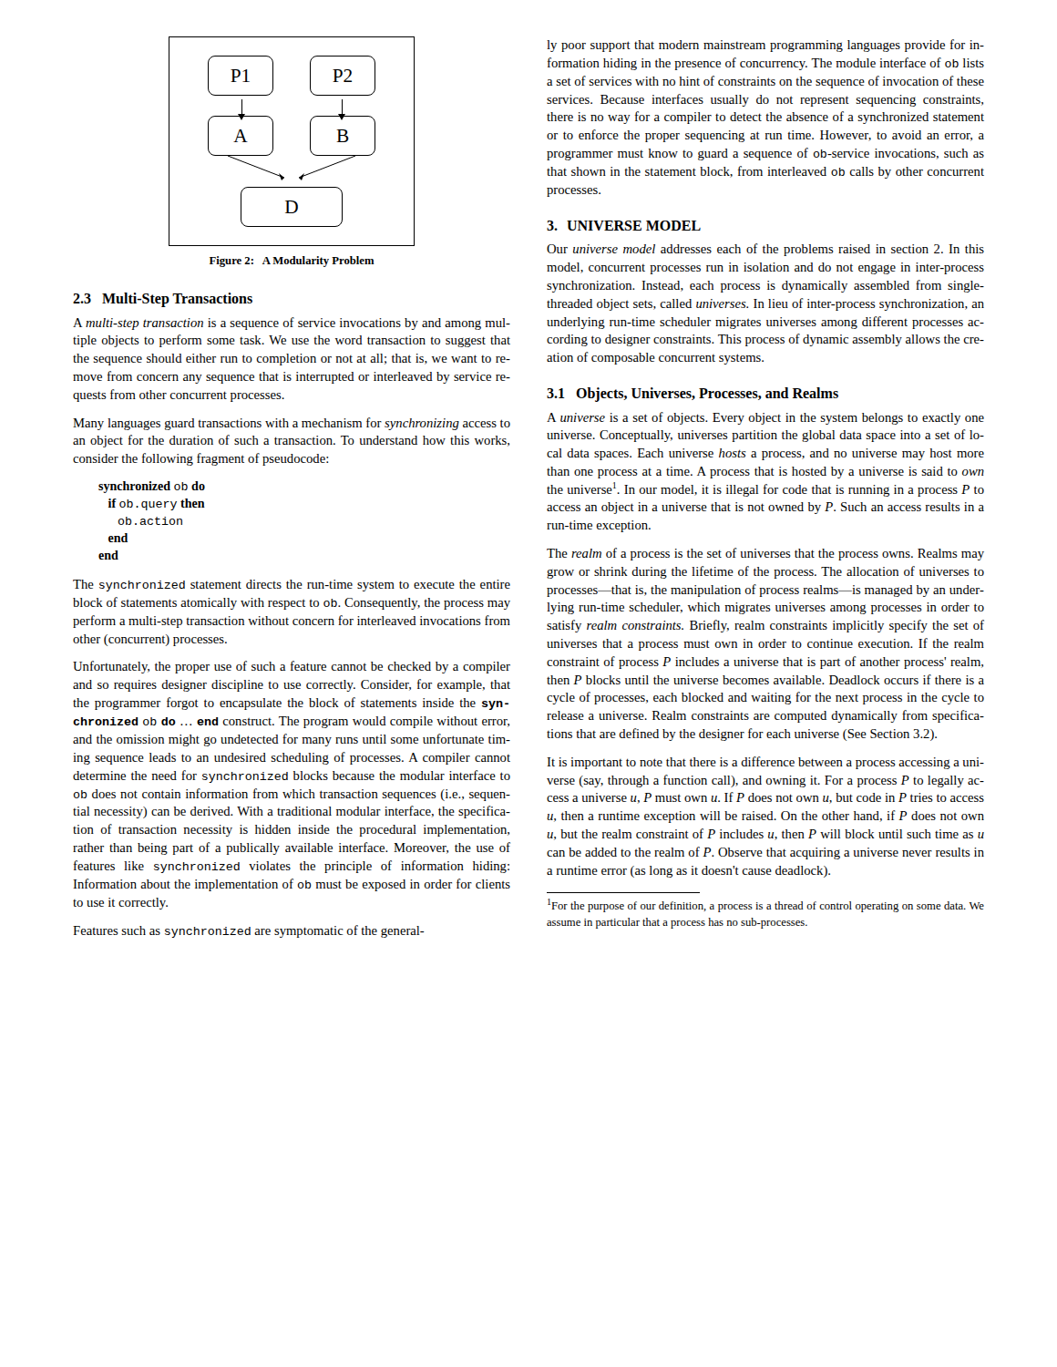P1
P2
A
B
D
Figure 2: A Modularity Problem
2.3 Multi-Step Transactions
A multi-step transaction is a sequence of service invocations by and among multiple objects to perform some task. We use the word transaction to suggest that the sequence should either run to completion or not at all; that is, we want to remove from concern any sequence that is interrupted or interleaved by service requests from other concurrent processes.
Many languages guard transactions with a mechanism for synchronizing access to an object for the duration of such a transaction. To understand how this works, consider the following fragment of pseudocode:
synchronized ob do
if ob.query then
ob.action
end
end
The synchronized statement directs the run-time system to execute the entire block of statements atomically with respect to ob. Consequently, the process may perform a multi-step transaction without concern for interleaved invocations from other (concurrent) processes.
Unfortunately, the proper use of such a feature cannot be checked by a compiler and so requires designer discipline to use correctly. Consider, for example, that the programmer forgot to encapsulate the block of statements inside the synchronized ob do … end construct. The program would compile without error, and the omission might go undetected for many runs until some unfortunate timing sequence leads to an undesired scheduling of processes. A compiler cannot determine the need for synchronized blocks because the modular interface to ob does not contain information from which transaction sequences (i.e., sequential necessity) can be derived. With a traditional modular interface, the specification of transaction necessity is hidden inside the procedural implementation, rather than being part of a publically available interface. Moreover, the use of features like synchronized violates the principle of information hiding: Information about the implementation of ob must be exposed in order for clients to use it correctly.
Features such as synchronized are symptomatic of the general-
ly poor support that modern mainstream programming languages provide for information hiding in the presence of concurrency. The module interface of ob lists a set of services with no hint of constraints on the sequence of invocation of these services. Because interfaces usually do not represent sequencing constraints, there is no way for a compiler to detect the absence of a synchronized statement or to enforce the proper sequencing at run time. However, to avoid an error, a programmer must know to guard a sequence of ob-service invocations, such as that shown in the statement block, from interleaved ob calls by other concurrent processes.
3. UNIVERSE MODEL
Our universe model addresses each of the problems raised in section 2. In this model, concurrent processes run in isolation and do not engage in inter-process synchronization. Instead, each process is dynamically assembled from single-threaded object sets, called universes. In lieu of inter-process synchronization, an underlying run-time scheduler migrates universes among different processes according to designer constraints. This process of dynamic assembly allows the creation of composable concurrent systems.
3.1 Objects, Universes, Processes, and Realms
A universe is a set of objects. Every object in the system belongs to exactly one universe. Conceptually, universes partition the global data space into a set of local data spaces. Each universe hosts a process, and no universe may host more than one process at a time. A process that is hosted by a universe is said to own the universe1. In our model, it is illegal for code that is running in a process P to access an object in a universe that is not owned by P. Such an access results in a run-time exception.
The realm of a process is the set of universes that the process owns. Realms may grow or shrink during the lifetime of the process. The allocation of universes to processes—that is, the manipulation of process realms—is managed by an underlying run-time scheduler, which migrates universes among processes in order to satisfy realm constraints. Briefly, realm constraints implicitly specify the set of universes that a process must own in order to continue execution. If the realm constraint of process P includes a universe that is part of another process' realm, then P blocks until the universe becomes available. Deadlock occurs if there is a cycle of processes, each blocked and waiting for the next process in the cycle to release a universe. Realm constraints are computed dynamically from specifications that are defined by the designer for each universe (See Section 3.2).
It is important to note that there is a difference between a process accessing a universe (say, through a function call), and owning it. For a process P to legally access a universe u, P must own u. If P does not own u, but code in P tries to access u, then a runtime exception will be raised. On the other hand, if P does not own u, but the realm constraint of P includes u, then P will block until such time as u can be added to the realm of P. Observe that acquiring a universe never results in a runtime error (as long as it doesn't cause deadlock).
1For the purpose of our definition, a process is a thread of control operating on some data. We assume in particular that a process has no sub-processes.